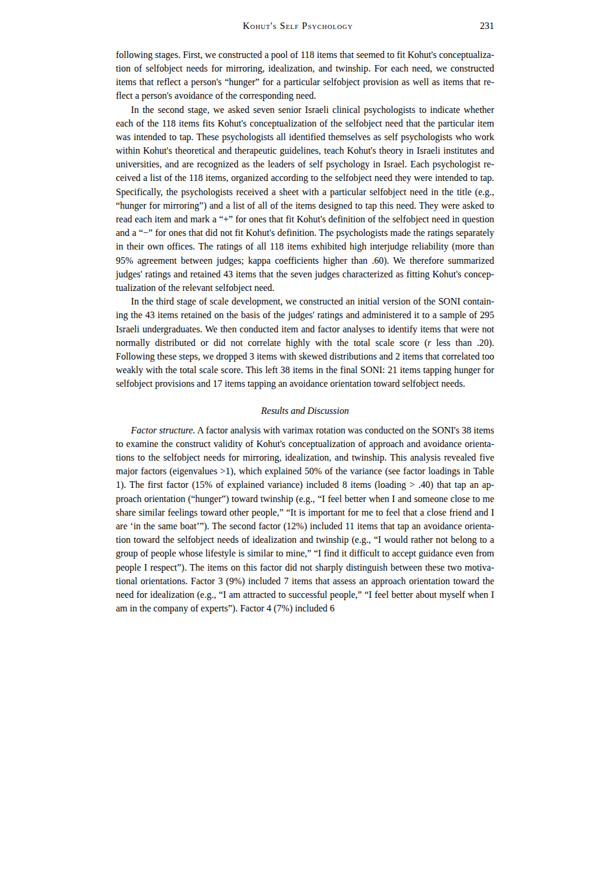Kohut's Self Psychology 231
following stages. First, we constructed a pool of 118 items that seemed to fit Kohut's conceptualization of selfobject needs for mirroring, idealization, and twinship. For each need, we constructed items that reflect a person's “hunger” for a particular selfobject provision as well as items that reflect a person's avoidance of the corresponding need.
In the second stage, we asked seven senior Israeli clinical psychologists to indicate whether each of the 118 items fits Kohut's conceptualization of the selfobject need that the particular item was intended to tap. These psychologists all identified themselves as self psychologists who work within Kohut's theoretical and therapeutic guidelines, teach Kohut's theory in Israeli institutes and universities, and are recognized as the leaders of self psychology in Israel. Each psychologist received a list of the 118 items, organized according to the selfobject need they were intended to tap. Specifically, the psychologists received a sheet with a particular selfobject need in the title (e.g., “hunger for mirroring”) and a list of all of the items designed to tap this need. They were asked to read each item and mark a “+” for ones that fit Kohut's definition of the selfobject need in question and a “−” for ones that did not fit Kohut's definition. The psychologists made the ratings separately in their own offices. The ratings of all 118 items exhibited high interjudge reliability (more than 95% agreement between judges; kappa coefficients higher than .60). We therefore summarized judges' ratings and retained 43 items that the seven judges characterized as fitting Kohut's conceptualization of the relevant selfobject need.
In the third stage of scale development, we constructed an initial version of the SONI containing the 43 items retained on the basis of the judges' ratings and administered it to a sample of 295 Israeli undergraduates. We then conducted item and factor analyses to identify items that were not normally distributed or did not correlate highly with the total scale score (r less than .20). Following these steps, we dropped 3 items with skewed distributions and 2 items that correlated too weakly with the total scale score. This left 38 items in the final SONI: 21 items tapping hunger for selfobject provisions and 17 items tapping an avoidance orientation toward selfobject needs.
Results and Discussion
Factor structure. A factor analysis with varimax rotation was conducted on the SONI's 38 items to examine the construct validity of Kohut's conceptualization of approach and avoidance orientations to the selfobject needs for mirroring, idealization, and twinship. This analysis revealed five major factors (eigenvalues >1), which explained 50% of the variance (see factor loadings in Table 1). The first factor (15% of explained variance) included 8 items (loading > .40) that tap an approach orientation (“hunger”) toward twinship (e.g., “I feel better when I and someone close to me share similar feelings toward other people,” “It is important for me to feel that a close friend and I are ‘in the same boat’”). The second factor (12%) included 11 items that tap an avoidance orientation toward the selfobject needs of idealization and twinship (e.g., “I would rather not belong to a group of people whose lifestyle is similar to mine,” “I find it difficult to accept guidance even from people I respect”). The items on this factor did not sharply distinguish between these two motivational orientations. Factor 3 (9%) included 7 items that assess an approach orientation toward the need for idealization (e.g., “I am attracted to successful people,” “I feel better about myself when I am in the company of experts”). Factor 4 (7%) included 6